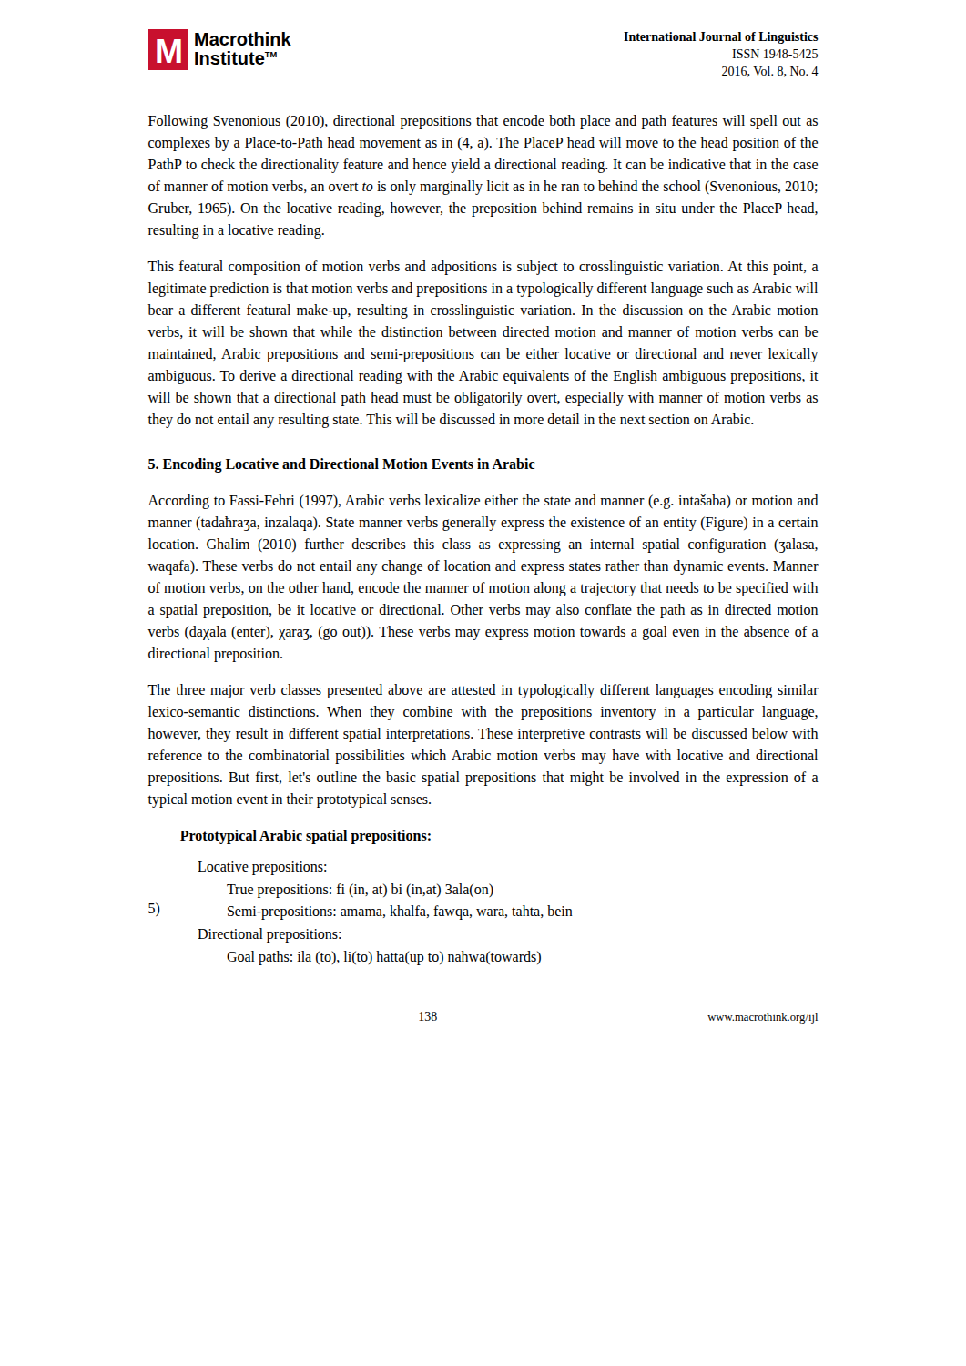M MacrothinkInstituteTM
International Journal of Linguistics
ISSN 1948-5425
2016, Vol. 8, No. 4
Following Svenonious (2010), directional prepositions that encode both place and path features will spell out as complexes by a Place-to-Path head movement as in (4, a). The PlaceP head will move to the head position of the PathP to check the directionality feature and hence yield a directional reading. It can be indicative that in the case of manner of motion verbs, an overt to is only marginally licit as in he ran to behind the school (Svenonious, 2010; Gruber, 1965). On the locative reading, however, the preposition behind remains in situ under the PlaceP head, resulting in a locative reading.
This featural composition of motion verbs and adpositions is subject to crosslinguistic variation. At this point, a legitimate prediction is that motion verbs and prepositions in a typologically different language such as Arabic will bear a different featural make-up, resulting in crosslinguistic variation. In the discussion on the Arabic motion verbs, it will be shown that while the distinction between directed motion and manner of motion verbs can be maintained, Arabic prepositions and semi-prepositions can be either locative or directional and never lexically ambiguous. To derive a directional reading with the Arabic equivalents of the English ambiguous prepositions, it will be shown that a directional path head must be obligatorily overt, especially with manner of motion verbs as they do not entail any resulting state. This will be discussed in more detail in the next section on Arabic.
5. Encoding Locative and Directional Motion Events in Arabic
According to Fassi-Fehri (1997), Arabic verbs lexicalize either the state and manner (e.g. intašaba) or motion and manner (tadaħraʒa, inzalaqa). State manner verbs generally express the existence of an entity (Figure) in a certain location. Ghalim (2010) further describes this class as expressing an internal spatial configuration (ʒalasa, waqafa). These verbs do not entail any change of location and express states rather than dynamic events. Manner of motion verbs, on the other hand, encode the manner of motion along a trajectory that needs to be specified with a spatial preposition, be it locative or directional. Other verbs may also conflate the path as in directed motion verbs (daχala (enter), χaraʒ, (go out)). These verbs may express motion towards a goal even in the absence of a directional preposition.
The three major verb classes presented above are attested in typologically different languages encoding similar lexico-semantic distinctions. When they combine with the prepositions inventory in a particular language, however, they result in different spatial interpretations. These interpretive contrasts will be discussed below with reference to the combinatorial possibilities which Arabic motion verbs may have with locative and directional prepositions. But first, let's outline the basic spatial prepositions that might be involved in the expression of a typical motion event in their prototypical senses.
Prototypical Arabic spatial prepositions:
5)
Locative prepositions:
True prepositions: fi (in, at) bi (in,at) 3ala(on)
Semi-prepositions: amama, khalfa, fawqa, wara, tahta, bein
Directional prepositions:
Goal paths: ila (to), li(to) hatta(up to) nahwa(towards)
138 www.macrothink.org/ijl